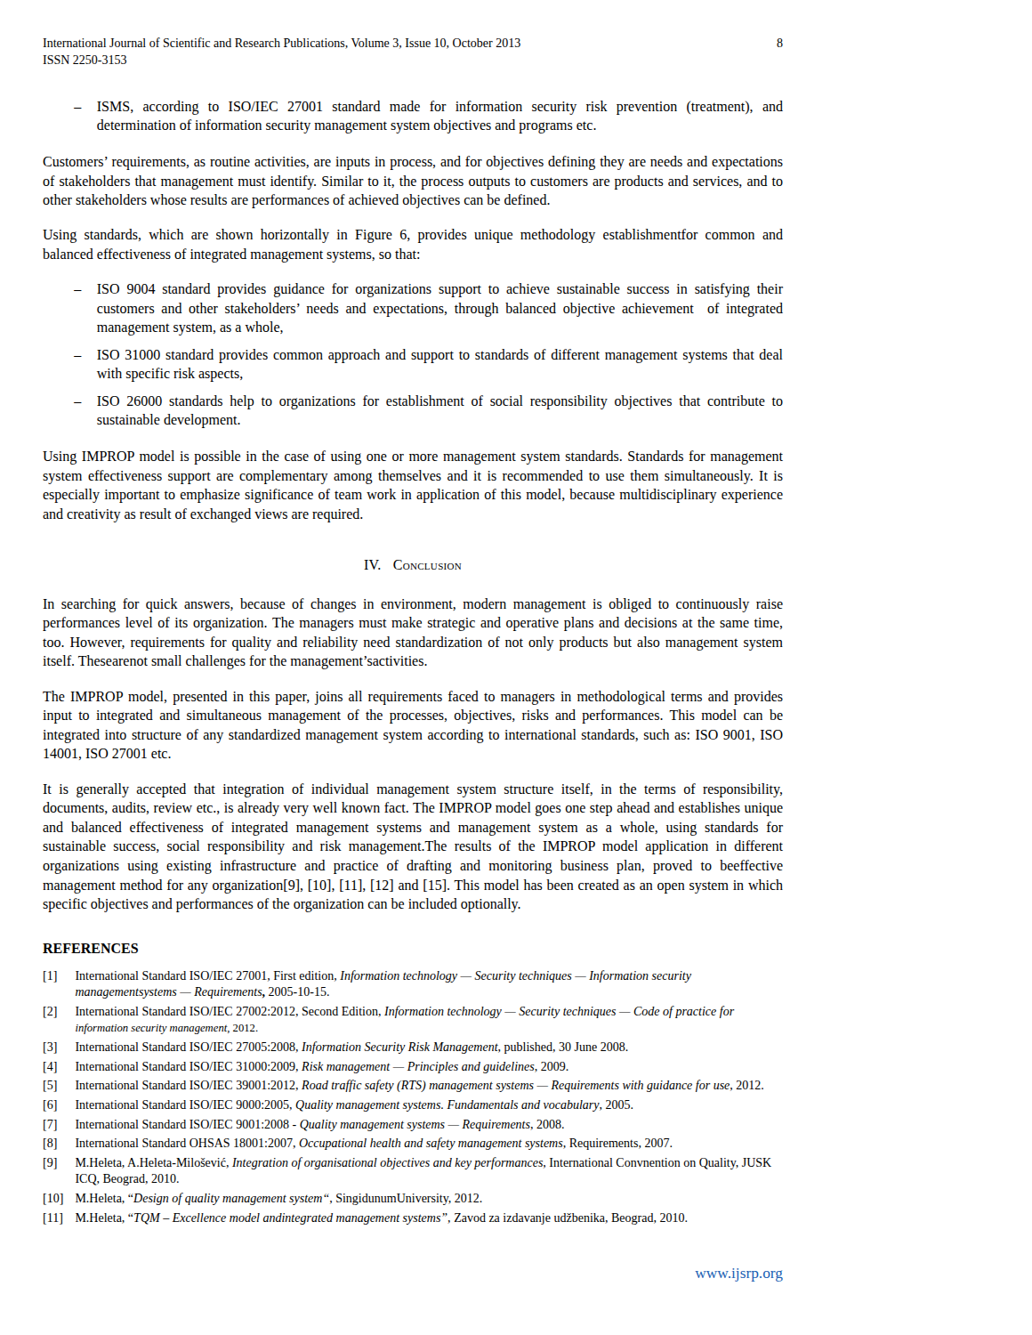International Journal of Scientific and Research Publications, Volume 3, Issue 10, October 2013
ISSN 2250-3153
8
ISMS, according to ISO/IEC 27001 standard made for information security risk prevention (treatment), and determination of information security management system objectives and programs etc.
Customers’ requirements, as routine activities, are inputs in process, and for objectives defining they are needs and expectations of stakeholders that management must identify. Similar to it, the process outputs to customers are products and services, and to other stakeholders whose results are performances of achieved objectives can be defined.
Using standards, which are shown horizontally in Figure 6, provides unique methodology establishmentfor common and balanced effectiveness of integrated management systems, so that:
ISO 9004 standard provides guidance for organizations support to achieve sustainable success in satisfying their customers and other stakeholders’ needs and expectations, through balanced objective achievement of integrated management system, as a whole,
ISO 31000 standard provides common approach and support to standards of different management systems that deal with specific risk aspects,
ISO 26000 standards help to organizations for establishment of social responsibility objectives that contribute to sustainable development.
Using IMPROP model is possible in the case of using one or more management system standards. Standards for management system effectiveness support are complementary among themselves and it is recommended to use them simultaneously. It is especially important to emphasize significance of team work in application of this model, because multidisciplinary experience and creativity as result of exchanged views are required.
IV. Conclusion
In searching for quick answers, because of changes in environment, modern management is obliged to continuously raise performances level of its organization. The managers must make strategic and operative plans and decisions at the same time, too. However, requirements for quality and reliability need standardization of not only products but also management system itself. Thesearenot small challenges for the management’sactivities.
The IMPROP model, presented in this paper, joins all requirements faced to managers in methodological terms and provides input to integrated and simultaneous management of the processes, objectives, risks and performances. This model can be integrated into structure of any standardized management system according to international standards, such as: ISO 9001, ISO 14001, ISO 27001 etc.
It is generally accepted that integration of individual management system structure itself, in the terms of responsibility, documents, audits, review etc., is already very well known fact. The IMPROP model goes one step ahead and establishes unique and balanced effectiveness of integrated management systems and management system as a whole, using standards for sustainable success, social responsibility and risk management.The results of the IMPROP model application in different organizations using existing infrastructure and practice of drafting and monitoring business plan, proved to beeffective management method for any organization[9], [10], [11], [12] and [15]. This model has been created as an open system in which specific objectives and performances of the organization can be included optionally.
REFERENCES
International Standard ISO/IEC 27001, First edition, Information technology — Security techniques — Information security managementsystems — Requirements, 2005-10-15.
International Standard ISO/IEC 27002:2012, Second Edition, Information technology — Security techniques — Code of practice for information security management, 2012.
International Standard ISO/IEC 27005:2008, Information Security Risk Management, published, 30 June 2008.
International Standard ISO/IEC 31000:2009, Risk management — Principles and guidelines, 2009.
International Standard ISO/IEC 39001:2012, Road traffic safety (RTS) management systems — Requirements with guidance for use, 2012.
International Standard ISO/IEC 9000:2005, Quality management systems. Fundamentals and vocabulary, 2005.
International Standard ISO/IEC 9001:2008 - Quality management systems — Requirements, 2008.
International Standard OHSAS 18001:2007, Occupational health and safety management systems, Requirements, 2007.
M.Heleta, A.Heleta-Milošević, Integration of organisational objectives and key performances, International Convnention on Quality, JUSK ICQ, Beograd, 2010.
M.Heleta, “Design of quality management system“, SingidunumUniversity, 2012.
M.Heleta, “TQM – Excellence model andintegrated management systems”, Zavod za izdavanje udžbenika, Beograd, 2010.
www.ijsrp.org